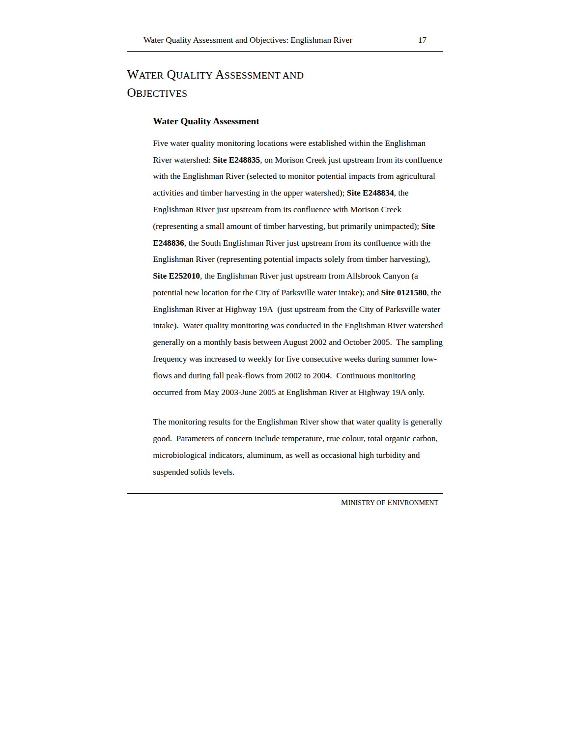Water Quality Assessment and Objectives: Englishman River 17
WATER QUALITY ASSESSMENT AND
OBJECTIVES
Water Quality Assessment
Five water quality monitoring locations were established within the Englishman River watershed: Site E248835, on Morison Creek just upstream from its confluence with the Englishman River (selected to monitor potential impacts from agricultural activities and timber harvesting in the upper watershed); Site E248834, the Englishman River just upstream from its confluence with Morison Creek (representing a small amount of timber harvesting, but primarily unimpacted); Site E248836, the South Englishman River just upstream from its confluence with the Englishman River (representing potential impacts solely from timber harvesting), Site E252010, the Englishman River just upstream from Allsbrook Canyon (a potential new location for the City of Parksville water intake); and Site 0121580, the Englishman River at Highway 19A (just upstream from the City of Parksville water intake). Water quality monitoring was conducted in the Englishman River watershed generally on a monthly basis between August 2002 and October 2005. The sampling frequency was increased to weekly for five consecutive weeks during summer low-flows and during fall peak-flows from 2002 to 2004. Continuous monitoring occurred from May 2003-June 2005 at Englishman River at Highway 19A only.
The monitoring results for the Englishman River show that water quality is generally good. Parameters of concern include temperature, true colour, total organic carbon, microbiological indicators, aluminum, as well as occasional high turbidity and suspended solids levels.
MINISTRY OF ENIVRONMENT